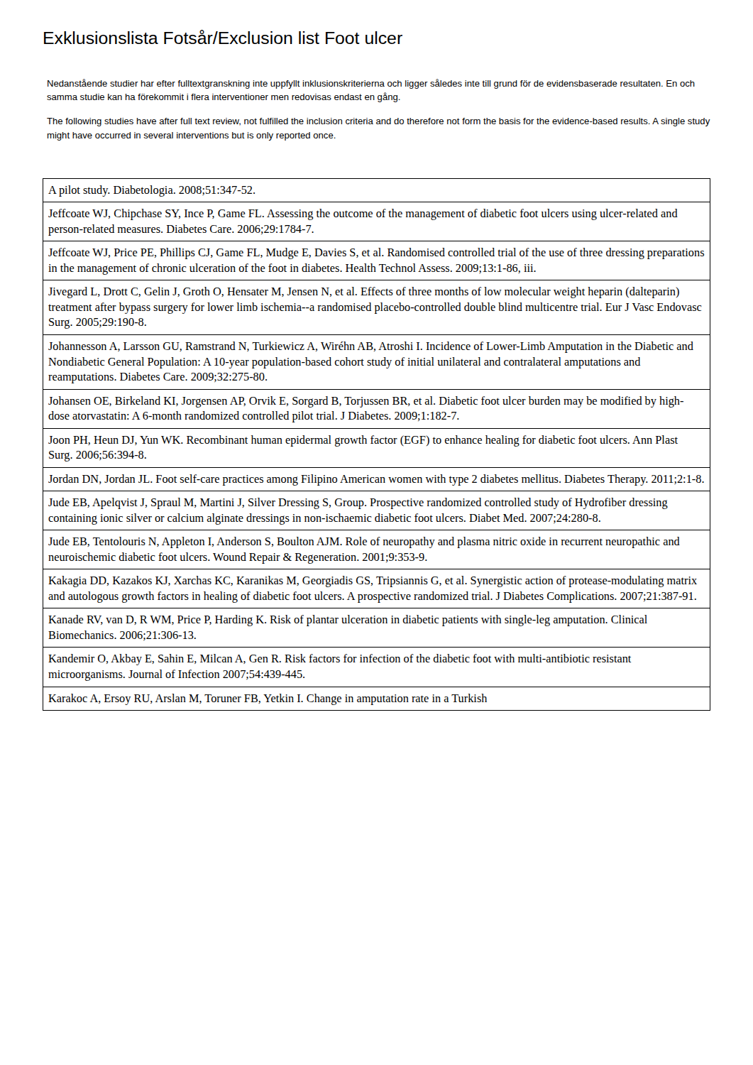Exklusionslista Fotsår/Exclusion list Foot ulcer
Nedanstående studier har efter fulltextgranskning inte uppfyllt inklusionskriterierna och ligger således inte till grund för de evidensbaserade resultaten. En och samma studie kan ha förekommit i flera interventioner men redovisas endast en gång.
The following studies have after full text review, not fulfilled the inclusion criteria and do therefore not form the basis for the evidence-based results. A single study might have occurred in several interventions but is only reported once.
| A pilot study. Diabetologia. 2008;51:347-52. |
| Jeffcoate WJ, Chipchase SY, Ince P, Game FL. Assessing the outcome of the management of diabetic foot ulcers using ulcer-related and person-related measures. Diabetes Care. 2006;29:1784-7. |
| Jeffcoate WJ, Price PE, Phillips CJ, Game FL, Mudge E, Davies S, et al. Randomised controlled trial of the use of three dressing preparations in the management of chronic ulceration of the foot in diabetes. Health Technol Assess. 2009;13:1-86, iii. |
| Jivegard L, Drott C, Gelin J, Groth O, Hensater M, Jensen N, et al. Effects of three months of low molecular weight heparin (dalteparin) treatment after bypass surgery for lower limb ischemia--a randomised placebo-controlled double blind multicentre trial. Eur J Vasc Endovasc Surg. 2005;29:190-8. |
| Johannesson A, Larsson GU, Ramstrand N, Turkiewicz A, Wiréhn AB, Atroshi I. Incidence of Lower-Limb Amputation in the Diabetic and Nondiabetic General Population: A 10-year population-based cohort study of initial unilateral and contralateral amputations and reamputations. Diabetes Care. 2009;32:275-80. |
| Johansen OE, Birkeland KI, Jorgensen AP, Orvik E, Sorgard B, Torjussen BR, et al. Diabetic foot ulcer burden may be modified by high-dose atorvastatin: A 6-month randomized controlled pilot trial. J Diabetes. 2009;1:182-7. |
| Joon PH, Heun DJ, Yun WK. Recombinant human epidermal growth factor (EGF) to enhance healing for diabetic foot ulcers. Ann Plast Surg. 2006;56:394-8. |
| Jordan DN, Jordan JL. Foot self-care practices among Filipino American women with type 2 diabetes mellitus. Diabetes Therapy. 2011;2:1-8. |
| Jude EB, Apelqvist J, Spraul M, Martini J, Silver Dressing S, Group. Prospective randomized controlled study of Hydrofiber dressing containing ionic silver or calcium alginate dressings in non-ischaemic diabetic foot ulcers. Diabet Med. 2007;24:280-8. |
| Jude EB, Tentolouris N, Appleton I, Anderson S, Boulton AJM. Role of neuropathy and plasma nitric oxide in recurrent neuropathic and neuroischemic diabetic foot ulcers. Wound Repair & Regeneration. 2001;9:353-9. |
| Kakagia DD, Kazakos KJ, Xarchas KC, Karanikas M, Georgiadis GS, Tripsiannis G, et al. Synergistic action of protease-modulating matrix and autologous growth factors in healing of diabetic foot ulcers. A prospective randomized trial. J Diabetes Complications. 2007;21:387-91. |
| Kanade RV, van D, R WM, Price P, Harding K. Risk of plantar ulceration in diabetic patients with single-leg amputation. Clinical Biomechanics. 2006;21:306-13. |
| Kandemir O, Akbay E, Sahin E, Milcan A, Gen R. Risk factors for infection of the diabetic foot with multi-antibiotic resistant microorganisms. Journal of Infection 2007;54:439-445. |
| Karakoc A, Ersoy RU, Arslan M, Toruner FB, Yetkin I. Change in amputation rate in a Turkish |